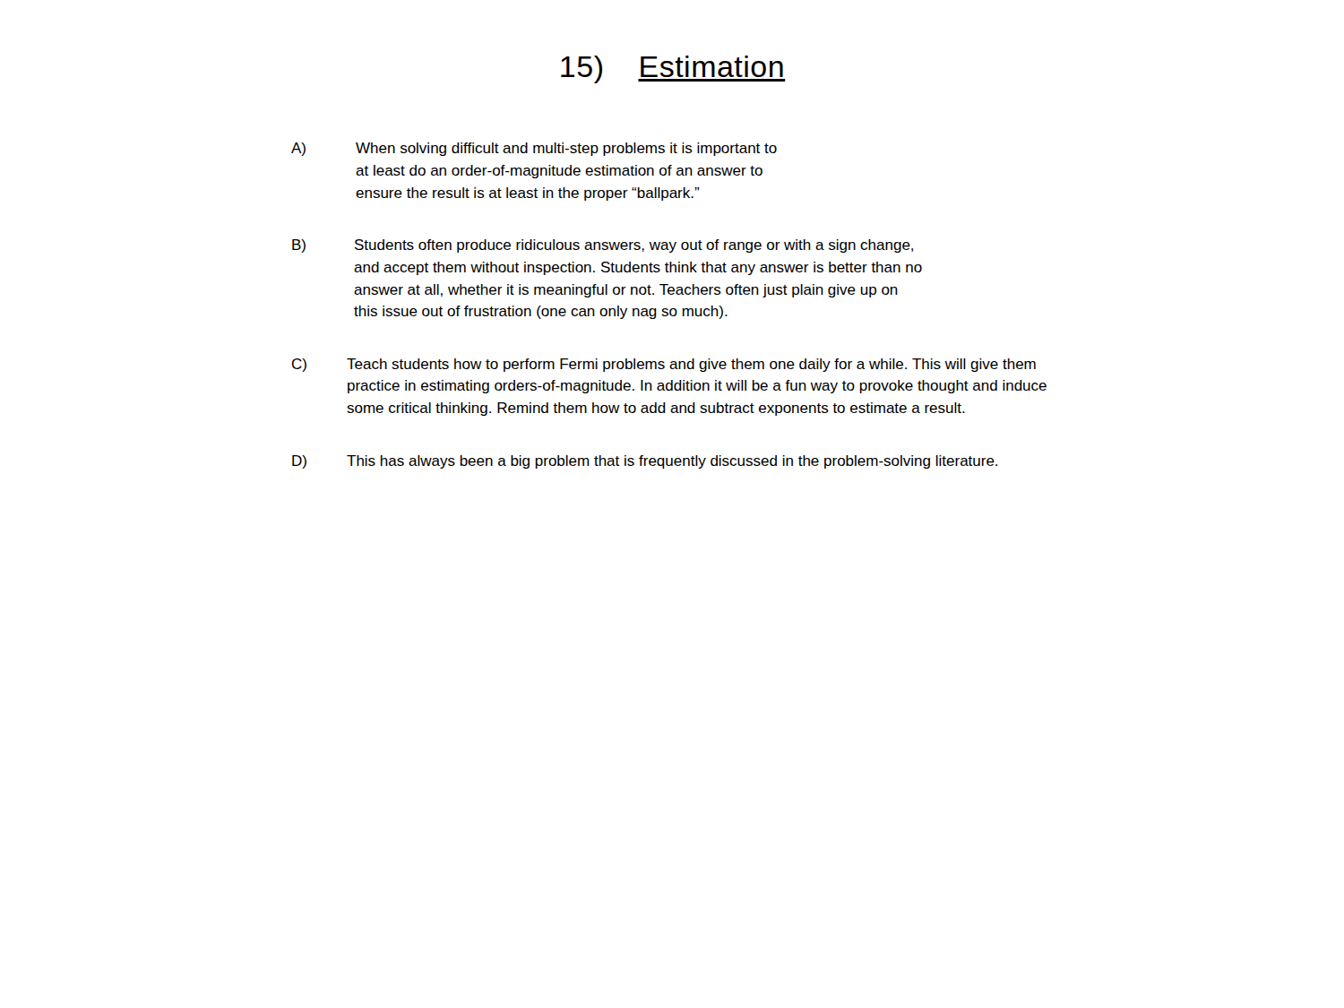15) Estimation
A)
When solving difficult and multi-step problems it is important to
at least do an order-of-magnitude estimation of an answer to
ensure the result is at least in the proper “ballpark.”
B)
Students often produce ridiculous answers, way out of range or with a sign change,
and accept them without inspection. Students think that any answer is better than no
answer at all, whether it is meaningful or not. Teachers often just plain give up on
this issue out of frustration (one can only nag so much).
C)
Teach students how to perform Fermi problems and give them one daily for a while. This will give them practice in estimating orders-of-magnitude. In addition it will be a fun way to provoke thought and induce some critical thinking. Remind them how to add and subtract exponents to estimate a result.
D)
This has always been a big problem that is frequently discussed in the problem-solving literature.